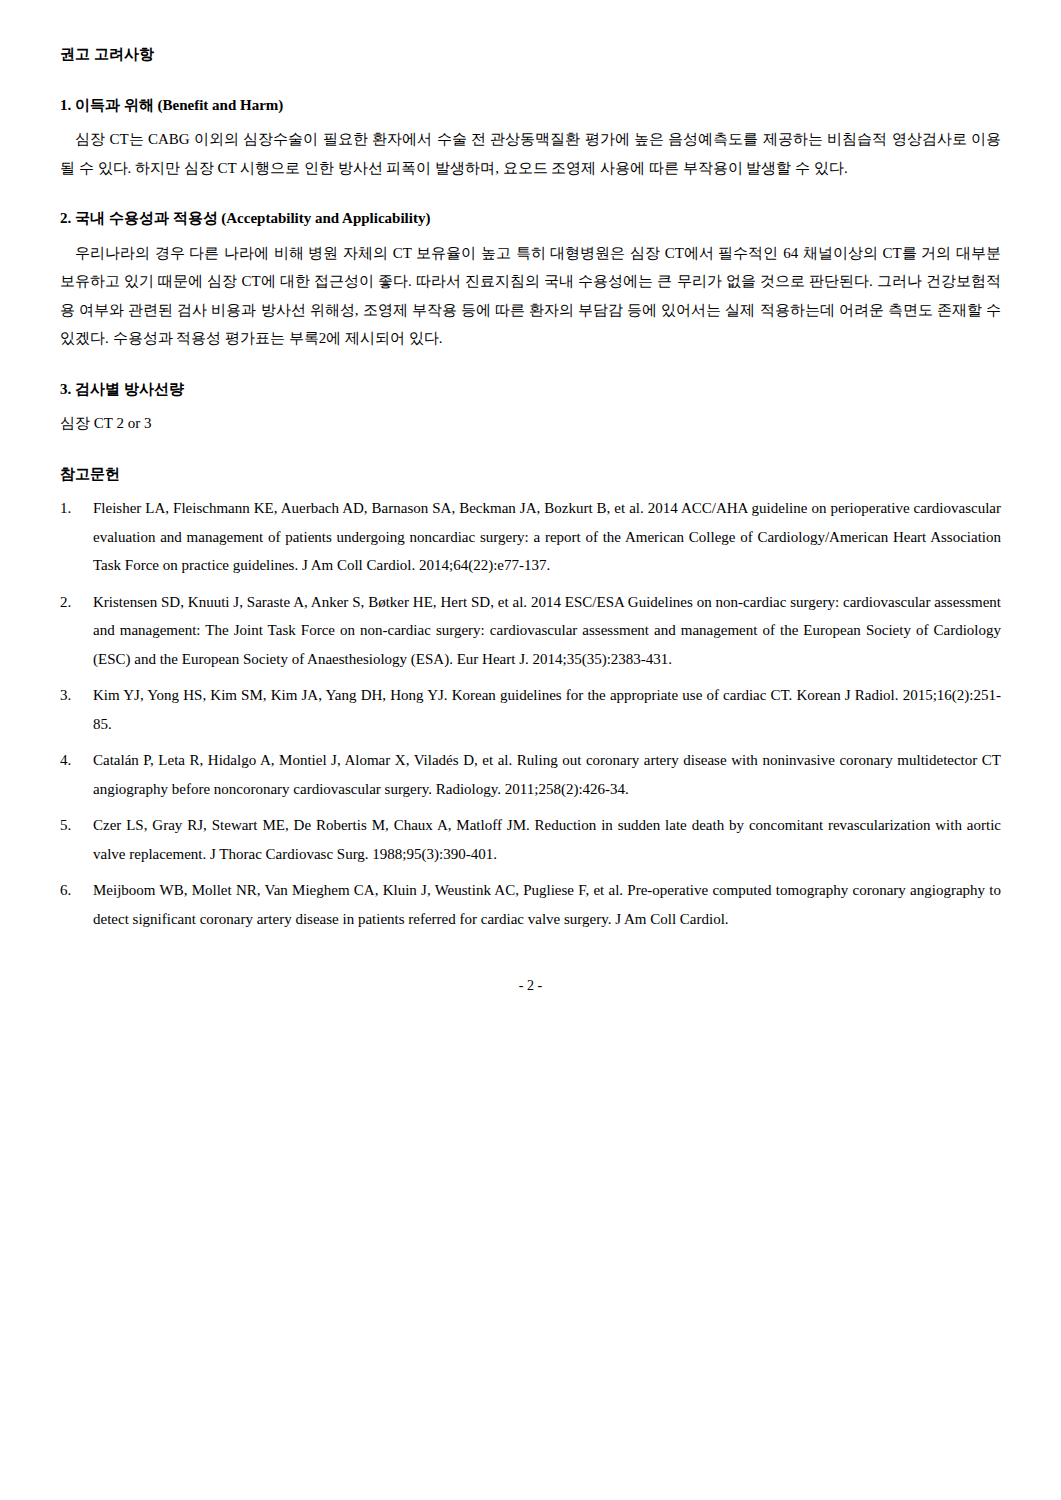권고 고려사항
1. 이득과 위해 (Benefit and Harm)
심장 CT는 CABG 이외의 심장수술이 필요한 환자에서 수술 전 관상동맥질환 평가에 높은 음성예측도를 제공하는 비침습적 영상검사로 이용될 수 있다. 하지만 심장 CT 시행으로 인한 방사선 피폭이 발생하며, 요오드 조영제 사용에 따른 부작용이 발생할 수 있다.
2. 국내 수용성과 적용성 (Acceptability and Applicability)
우리나라의 경우 다른 나라에 비해 병원 자체의 CT 보유율이 높고 특히 대형병원은 심장 CT에서 필수적인 64 채널이상의 CT를 거의 대부분 보유하고 있기 때문에 심장 CT에 대한 접근성이 좋다. 따라서 진료지침의 국내 수용성에는 큰 무리가 없을 것으로 판단된다. 그러나 건강보험적용 여부와 관련된 검사 비용과 방사선 위해성, 조영제 부작용 등에 따른 환자의 부담감 등에 있어서는 실제 적용하는데 어려운 측면도 존재할 수 있겠다. 수용성과 적용성 평가표는 부록2에 제시되어 있다.
3. 검사별 방사선량
심장 CT 2 or 3
참고문헌
1. Fleisher LA, Fleischmann KE, Auerbach AD, Barnason SA, Beckman JA, Bozkurt B, et al. 2014 ACC/AHA guideline on perioperative cardiovascular evaluation and management of patients undergoing noncardiac surgery: a report of the American College of Cardiology/American Heart Association Task Force on practice guidelines. J Am Coll Cardiol. 2014;64(22):e77-137.
2. Kristensen SD, Knuuti J, Saraste A, Anker S, Bøtker HE, Hert SD, et al. 2014 ESC/ESA Guidelines on non-cardiac surgery: cardiovascular assessment and management: The Joint Task Force on non-cardiac surgery: cardiovascular assessment and management of the European Society of Cardiology (ESC) and the European Society of Anaesthesiology (ESA). Eur Heart J. 2014;35(35):2383-431.
3. Kim YJ, Yong HS, Kim SM, Kim JA, Yang DH, Hong YJ. Korean guidelines for the appropriate use of cardiac CT. Korean J Radiol. 2015;16(2):251-85.
4. Catalán P, Leta R, Hidalgo A, Montiel J, Alomar X, Viladés D, et al. Ruling out coronary artery disease with noninvasive coronary multidetector CT angiography before noncoronary cardiovascular surgery. Radiology. 2011;258(2):426-34.
5. Czer LS, Gray RJ, Stewart ME, De Robertis M, Chaux A, Matloff JM. Reduction in sudden late death by concomitant revascularization with aortic valve replacement. J Thorac Cardiovasc Surg. 1988;95(3):390-401.
6. Meijboom WB, Mollet NR, Van Mieghem CA, Kluin J, Weustink AC, Pugliese F, et al. Pre-operative computed tomography coronary angiography to detect significant coronary artery disease in patients referred for cardiac valve surgery. J Am Coll Cardiol.
- 2 -